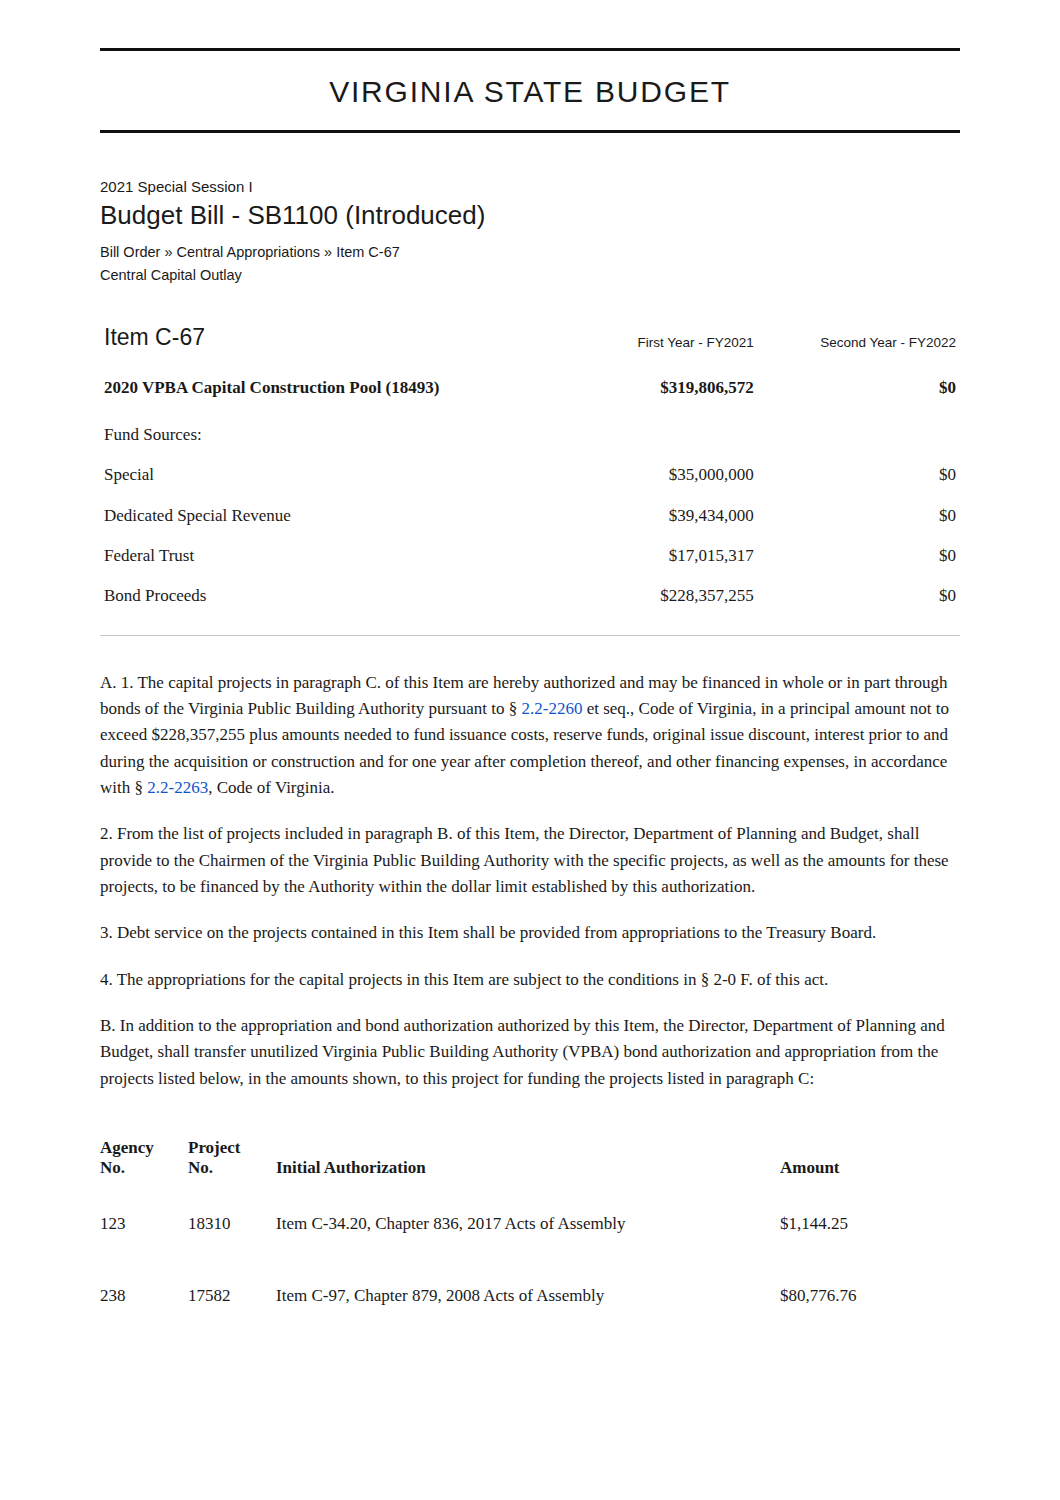Virginia State Budget
2021 Special Session I
Budget Bill - SB1100 (Introduced)
Bill Order » Central Appropriations » Item C-67
Central Capital Outlay
| Item C-67 | First Year - FY2021 | Second Year - FY2022 |
| --- | --- | --- |
| 2020 VPBA Capital Construction Pool (18493) | $319,806,572 | $0 |
| Fund Sources: | | |
| Special | $35,000,000 | $0 |
| Dedicated Special Revenue | $39,434,000 | $0 |
| Federal Trust | $17,015,317 | $0 |
| Bond Proceeds | $228,357,255 | $0 |
A. 1. The capital projects in paragraph C. of this Item are hereby authorized and may be financed in whole or in part through bonds of the Virginia Public Building Authority pursuant to § 2.2-2260 et seq., Code of Virginia, in a principal amount not to exceed $228,357,255 plus amounts needed to fund issuance costs, reserve funds, original issue discount, interest prior to and during the acquisition or construction and for one year after completion thereof, and other financing expenses, in accordance with § 2.2-2263, Code of Virginia.
2. From the list of projects included in paragraph B. of this Item, the Director, Department of Planning and Budget, shall provide to the Chairmen of the Virginia Public Building Authority with the specific projects, as well as the amounts for these projects, to be financed by the Authority within the dollar limit established by this authorization.
3. Debt service on the projects contained in this Item shall be provided from appropriations to the Treasury Board.
4. The appropriations for the capital projects in this Item are subject to the conditions in § 2-0 F. of this act.
B. In addition to the appropriation and bond authorization authorized by this Item, the Director, Department of Planning and Budget, shall transfer unutilized Virginia Public Building Authority (VPBA) bond authorization and appropriation from the projects listed below, in the amounts shown, to this project for funding the projects listed in paragraph C:
| Agency No. | Project No. | Initial Authorization | Amount |
| --- | --- | --- | --- |
| 123 | 18310 | Item C-34.20, Chapter 836, 2017 Acts of Assembly | $1,144.25 |
| 238 | 17582 | Item C-97, Chapter 879, 2008 Acts of Assembly | $80,776.76 |